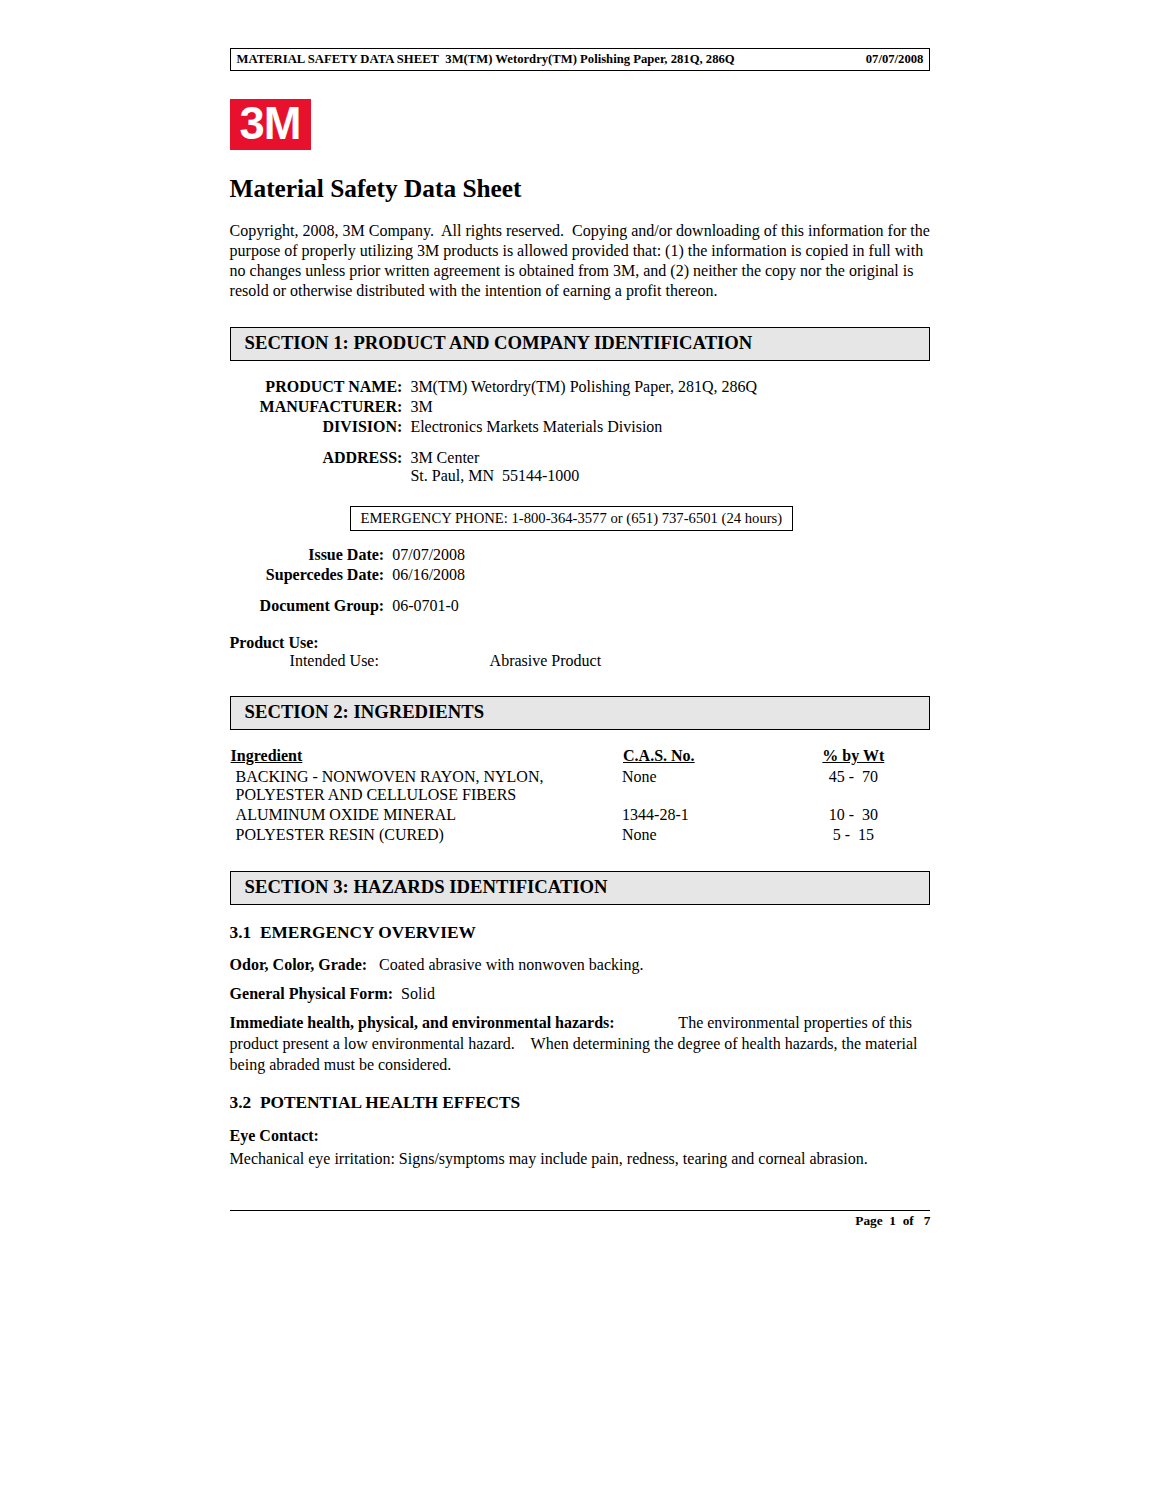MATERIAL SAFETY DATA SHEET 3M(TM) Wetordry(TM) Polishing Paper, 281Q, 286Q 07/07/2008
3M
Material Safety Data Sheet
Copyright, 2008, 3M Company. All rights reserved. Copying and/or downloading of this information for the purpose of properly utilizing 3M products is allowed provided that: (1) the information is copied in full with no changes unless prior written agreement is obtained from 3M, and (2) neither the copy nor the original is resold or otherwise distributed with the intention of earning a profit thereon.
SECTION 1: PRODUCT AND COMPANY IDENTIFICATION
| PRODUCT NAME: | 3M(TM) Wetordry(TM) Polishing Paper, 281Q, 286Q |
| MANUFACTURER: | 3M |
| DIVISION: | Electronics Markets Materials Division |
| ADDRESS: | 3M Center St. Paul, MN 55144-1000 |
EMERGENCY PHONE: 1-800-364-3577 or (651) 737-6501 (24 hours)
| Issue Date: | 07/07/2008 |
| Supercedes Date: | 06/16/2008 |
| Document Group: | 06-0701-0 |
Product Use:
Intended Use: Abrasive Product
SECTION 2: INGREDIENTS
| Ingredient | C.A.S. No. | % by Wt |
| --- | --- | --- |
| BACKING - NONWOVEN RAYON, NYLON, POLYESTER AND CELLULOSE FIBERS | None | 45 - 70 |
| ALUMINUM OXIDE MINERAL | 1344-28-1 | 10 - 30 |
| POLYESTER RESIN (CURED) | None | 5 - 15 |
SECTION 3: HAZARDS IDENTIFICATION
3.1 EMERGENCY OVERVIEW
Odor, Color, Grade: Coated abrasive with nonwoven backing.
General Physical Form: Solid
Immediate health, physical, and environmental hazards: The environmental properties of this product present a low environmental hazard. When determining the degree of health hazards, the material being abraded must be considered.
3.2 POTENTIAL HEALTH EFFECTS
Eye Contact:
Mechanical eye irritation: Signs/symptoms may include pain, redness, tearing and corneal abrasion.
Page 1 of 7